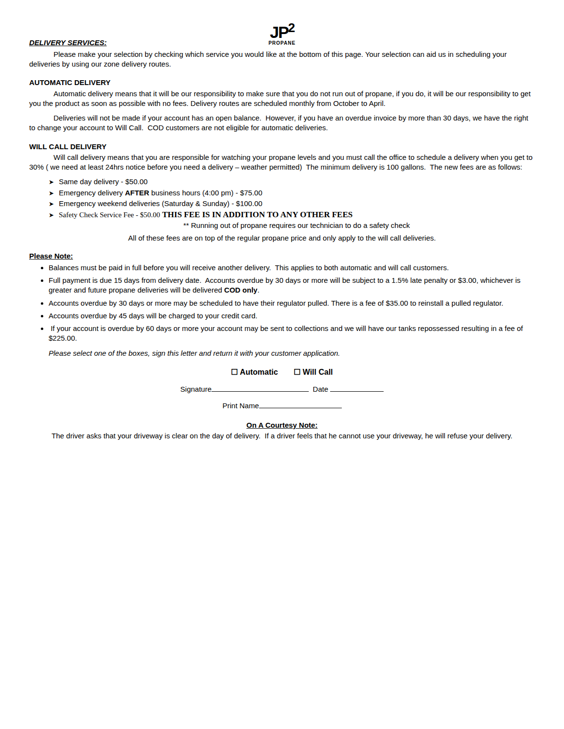JP2PROPANE
DELIVERY SERVICES:
Please make your selection by checking which service you would like at the bottom of this page. Your selection can aid us in scheduling your deliveries by using our zone delivery routes.
AUTOMATIC DELIVERY
Automatic delivery means that it will be our responsibility to make sure that you do not run out of propane, if you do, it will be our responsibility to get you the product as soon as possible with no fees. Delivery routes are scheduled monthly from October to April.
Deliveries will not be made if your account has an open balance. However, if you have an overdue invoice by more than 30 days, we have the right to change your account to Will Call. COD customers are not eligible for automatic deliveries.
WILL CALL DELIVERY
Will call delivery means that you are responsible for watching your propane levels and you must call the office to schedule a delivery when you get to 30% ( we need at least 24hrs notice before you need a delivery – weather permitted) The minimum delivery is 100 gallons. The new fees are as follows:
Same day delivery - $50.00
Emergency delivery AFTER business hours (4:00 pm) - $75.00
Emergency weekend deliveries (Saturday & Sunday) - $100.00
Safety Check Service Fee - $50.00 THIS FEE IS IN ADDITION TO ANY OTHER FEES ** Running out of propane requires our technician to do a safety check
All of these fees are on top of the regular propane price and only apply to the will call deliveries.
Please Note:
Balances must be paid in full before you will receive another delivery. This applies to both automatic and will call customers.
Full payment is due 15 days from delivery date. Accounts overdue by 30 days or more will be subject to a 1.5% late penalty or $3.00, whichever is greater and future propane deliveries will be delivered COD only.
Accounts overdue by 30 days or more may be scheduled to have their regulator pulled. There is a fee of $35.00 to reinstall a pulled regulator.
Accounts overdue by 45 days will be charged to your credit card.
If your account is overdue by 60 days or more your account may be sent to collections and we will have our tanks repossessed resulting in a fee of $225.00.
Please select one of the boxes, sign this letter and return it with your customer application.
☐ Automatic ☐ Will Call
Signature Date
Print Name
On A Courtesy Note:
The driver asks that your driveway is clear on the day of delivery. If a driver feels that he cannot use your driveway, he will refuse your delivery.